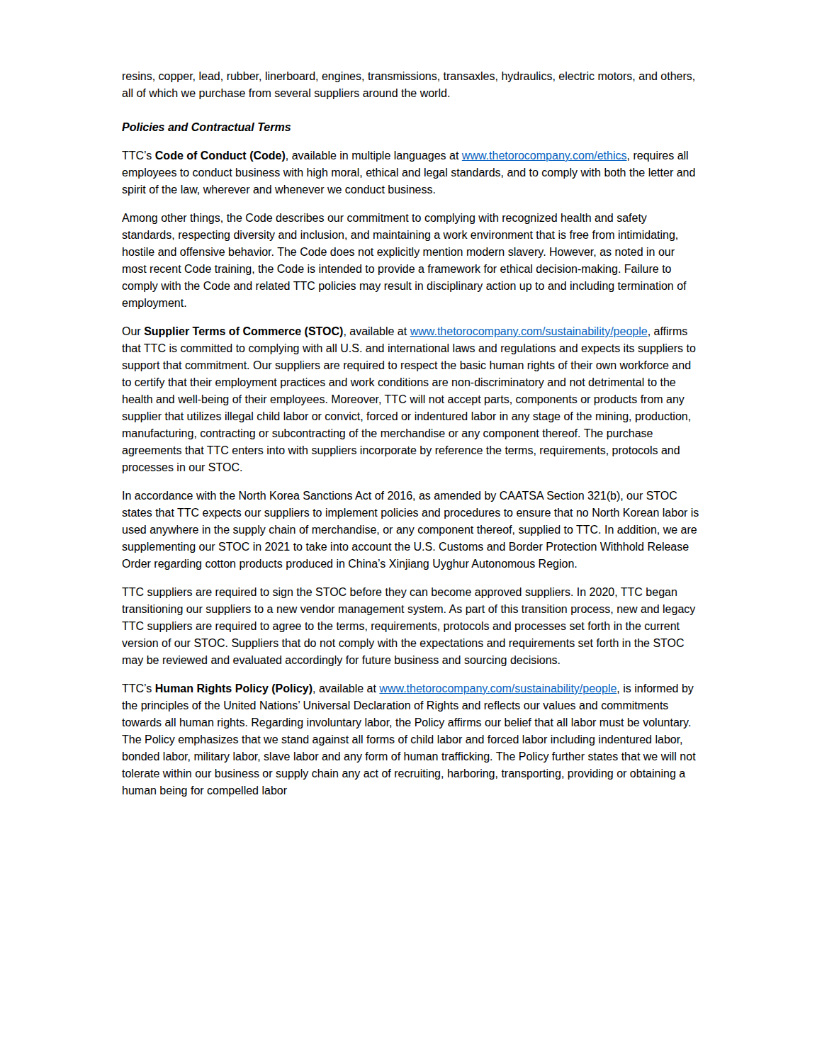resins, copper, lead, rubber, linerboard, engines, transmissions, transaxles, hydraulics, electric motors, and others, all of which we purchase from several suppliers around the world.
Policies and Contractual Terms
TTC’s Code of Conduct (Code), available in multiple languages at www.thetorocompany.com/ethics, requires all employees to conduct business with high moral, ethical and legal standards, and to comply with both the letter and spirit of the law, wherever and whenever we conduct business.
Among other things, the Code describes our commitment to complying with recognized health and safety standards, respecting diversity and inclusion, and maintaining a work environment that is free from intimidating, hostile and offensive behavior. The Code does not explicitly mention modern slavery. However, as noted in our most recent Code training, the Code is intended to provide a framework for ethical decision-making. Failure to comply with the Code and related TTC policies may result in disciplinary action up to and including termination of employment.
Our Supplier Terms of Commerce (STOC), available at www.thetorocompany.com/sustainability/people, affirms that TTC is committed to complying with all U.S. and international laws and regulations and expects its suppliers to support that commitment. Our suppliers are required to respect the basic human rights of their own workforce and to certify that their employment practices and work conditions are non-discriminatory and not detrimental to the health and well-being of their employees. Moreover, TTC will not accept parts, components or products from any supplier that utilizes illegal child labor or convict, forced or indentured labor in any stage of the mining, production, manufacturing, contracting or subcontracting of the merchandise or any component thereof. The purchase agreements that TTC enters into with suppliers incorporate by reference the terms, requirements, protocols and processes in our STOC.
In accordance with the North Korea Sanctions Act of 2016, as amended by CAATSA Section 321(b), our STOC states that TTC expects our suppliers to implement policies and procedures to ensure that no North Korean labor is used anywhere in the supply chain of merchandise, or any component thereof, supplied to TTC. In addition, we are supplementing our STOC in 2021 to take into account the U.S. Customs and Border Protection Withhold Release Order regarding cotton products produced in China’s Xinjiang Uyghur Autonomous Region.
TTC suppliers are required to sign the STOC before they can become approved suppliers. In 2020, TTC began transitioning our suppliers to a new vendor management system. As part of this transition process, new and legacy TTC suppliers are required to agree to the terms, requirements, protocols and processes set forth in the current version of our STOC. Suppliers that do not comply with the expectations and requirements set forth in the STOC may be reviewed and evaluated accordingly for future business and sourcing decisions.
TTC’s Human Rights Policy (Policy), available at www.thetorocompany.com/sustainability/people, is informed by the principles of the United Nations’ Universal Declaration of Rights and reflects our values and commitments towards all human rights. Regarding involuntary labor, the Policy affirms our belief that all labor must be voluntary. The Policy emphasizes that we stand against all forms of child labor and forced labor including indentured labor, bonded labor, military labor, slave labor and any form of human trafficking. The Policy further states that we will not tolerate within our business or supply chain any act of recruiting, harboring, transporting, providing or obtaining a human being for compelled labor